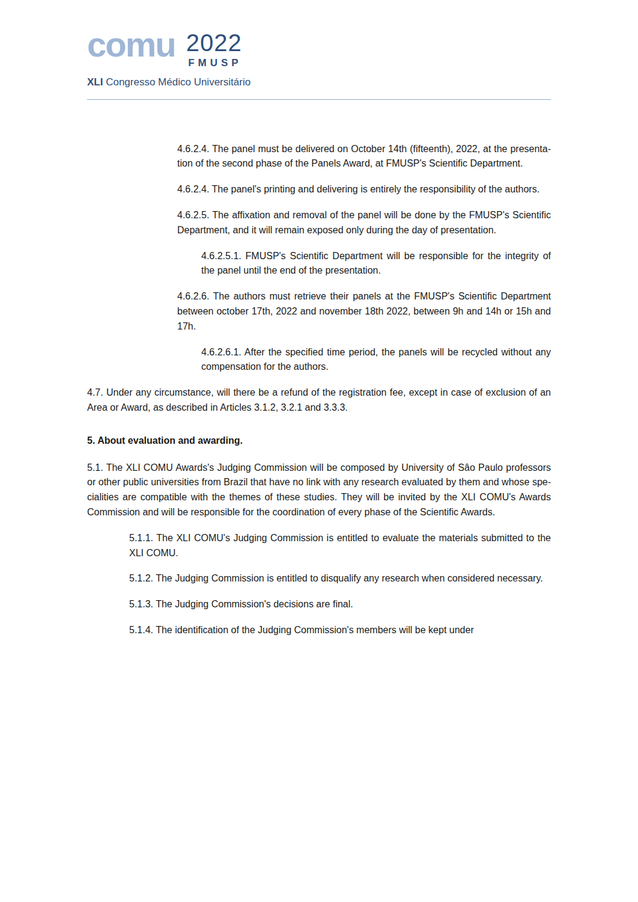comu
2022
FMUSP
XLI Congresso Médico Universitário
4.6.2.4. The panel must be delivered on October 14th (fifteenth), 2022, at the presentation of the second phase of the Panels Award, at FMUSP's Scientific Department.
4.6.2.4. The panel's printing and delivering is entirely the responsibility of the authors.
4.6.2.5. The affixation and removal of the panel will be done by the FMUSP's Scientific Department, and it will remain exposed only during the day of presentation.
4.6.2.5.1. FMUSP's Scientific Department will be responsible for the integrity of the panel until the end of the presentation.
4.6.2.6. The authors must retrieve their panels at the FMUSP's Scientific Department between october 17th, 2022 and november 18th 2022, between 9h and 14h or 15h and 17h.
4.6.2.6.1. After the specified time period, the panels will be recycled without any compensation for the authors.
4.7. Under any circumstance, will there be a refund of the registration fee, except in case of exclusion of an Area or Award, as described in Articles 3.1.2, 3.2.1 and 3.3.3.
5. About evaluation and awarding.
5.1. The XLI COMU Awards's Judging Commission will be composed by University of Sâo Paulo professors or other public universities from Brazil that have no link with any research evaluated by them and whose specialities are compatible with the themes of these studies. They will be invited by the XLI COMU's Awards Commission and will be responsible for the coordination of every phase of the Scientific Awards.
5.1.1. The XLI COMU's Judging Commission is entitled to evaluate the materials submitted to the XLI COMU.
5.1.2. The Judging Commission is entitled to disqualify any research when considered necessary.
5.1.3. The Judging Commission's decisions are final.
5.1.4. The identification of the Judging Commission's members will be kept under